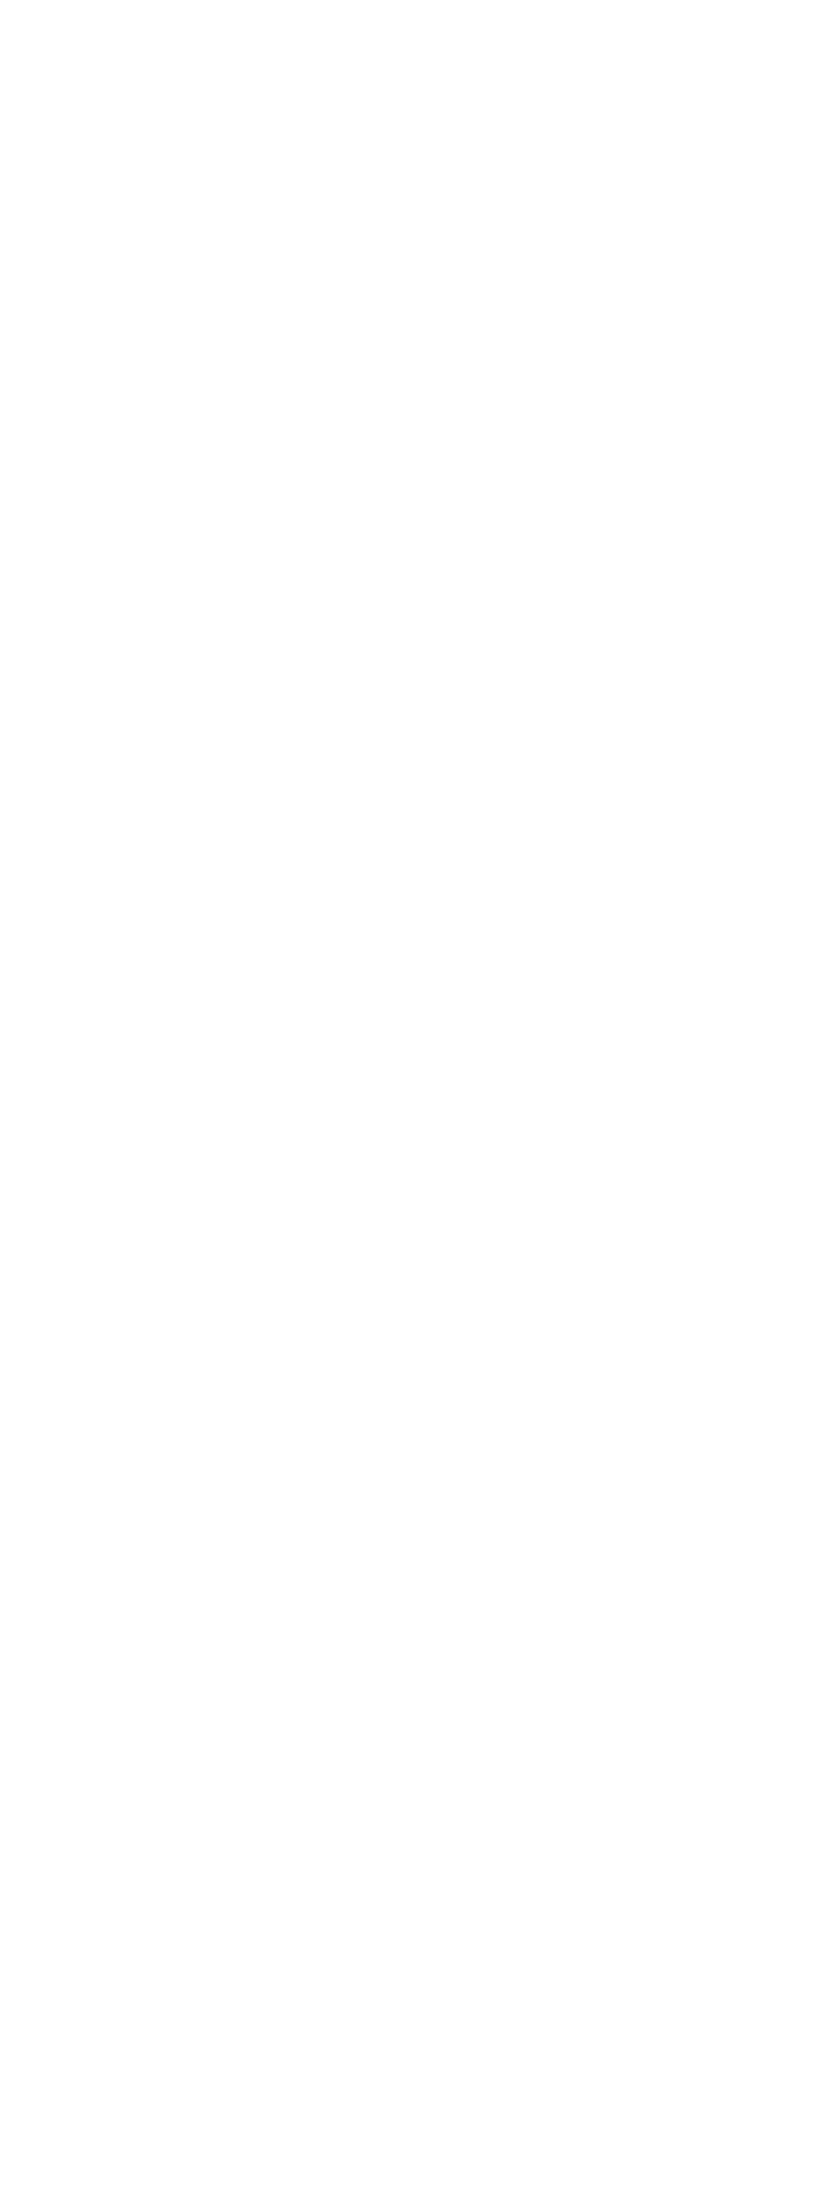Black fiber optic cable with outer jacket opened mid-span, exposing white aramid yarn and colour-coded optical fibers.
Two crossing black fiber optic cables, the upper one stripped to show aramid yarn and fanned colour-coded fibers.
Single black fiber optic cable with stripped end revealing aramid yarn and individual coloured optical fibers.